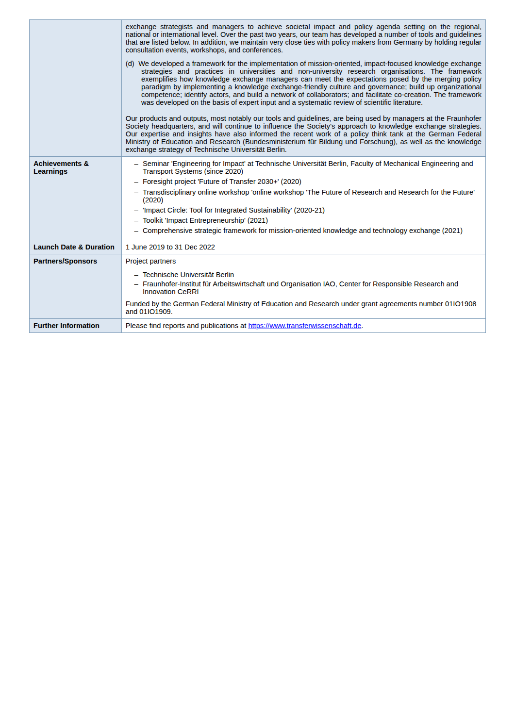| | exchange strategists and managers to achieve societal impact and policy agenda setting on the regional, national or international level. Over the past two years, our team has developed a number of tools and guidelines that are listed below. In addition, we maintain very close ties with policy makers from Germany by holding regular consultation events, workshops, and conferences. (d) We developed a framework for the implementation of mission-oriented, impact-focused knowledge exchange strategies and practices in universities and non-university research organisations. The framework exemplifies how knowledge exchange managers can meet the expectations posed by the merging policy paradigm by implementing a knowledge exchange-friendly culture and governance; build up organizational competence; identify actors, and build a network of collaborators; and facilitate co-creation. The framework was developed on the basis of expert input and a systematic review of scientific literature. Our products and outputs, most notably our tools and guidelines, are being used by managers at the Fraunhofer Society headquarters, and will continue to influence the Society's approach to knowledge exchange strategies. Our expertise and insights have also informed the recent work of a policy think tank at the German Federal Ministry of Education and Research (Bundesministerium für Bildung und Forschung), as well as the knowledge exchange strategy of Technische Universität Berlin. |
| Achievements & Learnings | Seminar 'Engineering for Impact' at Technische Universität Berlin, Faculty of Mechanical Engineering and Transport Systems (since 2020) Foresight project 'Future of Transfer 2030+' (2020) Transdisciplinary online workshop 'online workshop 'The Future of Research and Research for the Future' (2020) 'Impact Circle: Tool for Integrated Sustainability' (2020-21) Toolkit 'Impact Entrepreneurship' (2021) Comprehensive strategic framework for mission-oriented knowledge and technology exchange (2021) |
| Launch Date & Duration | 1 June 2019 to 31 Dec 2022 |
| Partners/Sponsors | Project partners Technische Universität Berlin Fraunhofer-Institut für Arbeitswirtschaft und Organisation IAO, Center for Responsible Research and Innovation CeRRI Funded by the German Federal Ministry of Education and Research under grant agreements number 01IO1908 and 01IO1909. |
| Further Information | Please find reports and publications at https://www.transferwissenschaft.de . |